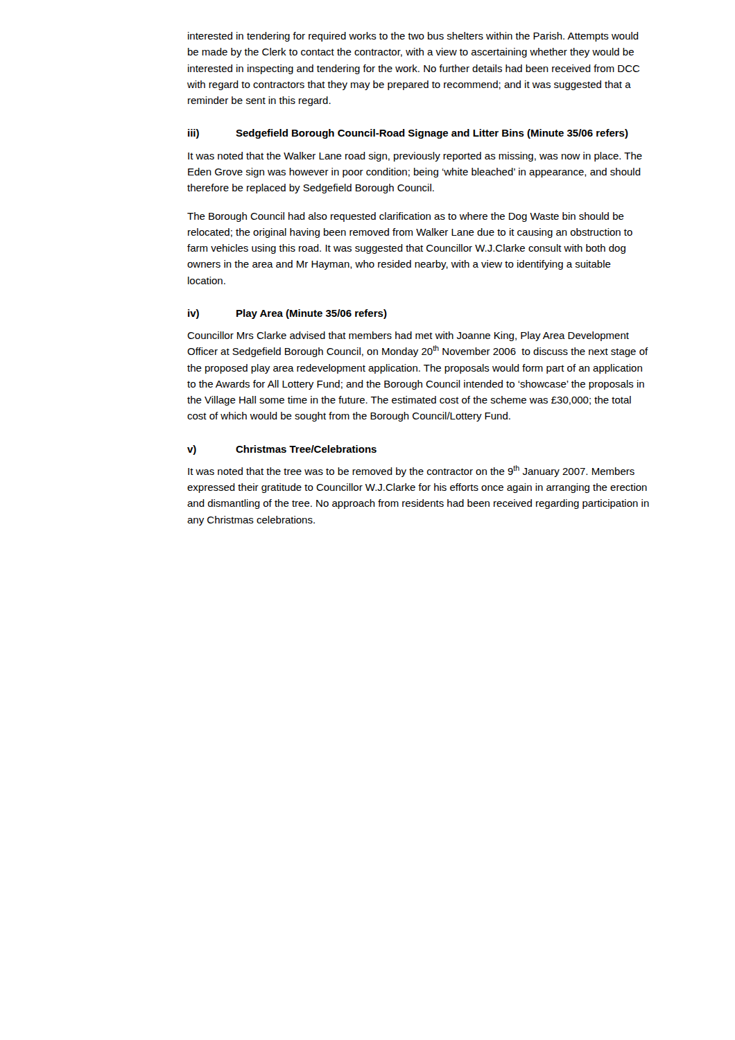interested in tendering for required works to the two bus shelters within the Parish. Attempts would be made by the Clerk to contact the contractor, with a view to ascertaining whether they would be interested in inspecting and tendering for the work. No further details had been received from DCC with regard to contractors that they may be prepared to recommend; and it was suggested that a reminder be sent in this regard.
iii)
Sedgefield Borough Council-Road Signage and Litter Bins (Minute 35/06 refers)
It was noted that the Walker Lane road sign, previously reported as missing, was now in place. The Eden Grove sign was however in poor condition; being ‘white bleached’ in appearance, and should therefore be replaced by Sedgefield Borough Council.
The Borough Council had also requested clarification as to where the Dog Waste bin should be relocated; the original having been removed from Walker Lane due to it causing an obstruction to farm vehicles using this road. It was suggested that Councillor W.J.Clarke consult with both dog owners in the area and Mr Hayman, who resided nearby, with a view to identifying a suitable location.
iv)
Play Area (Minute 35/06 refers)
Councillor Mrs Clarke advised that members had met with Joanne King, Play Area Development Officer at Sedgefield Borough Council, on Monday 20th November 2006 to discuss the next stage of the proposed play area redevelopment application. The proposals would form part of an application to the Awards for All Lottery Fund; and the Borough Council intended to ‘showcase’ the proposals in the Village Hall some time in the future. The estimated cost of the scheme was £30,000; the total cost of which would be sought from the Borough Council/Lottery Fund.
v)
Christmas Tree/Celebrations
It was noted that the tree was to be removed by the contractor on the 9th January 2007. Members expressed their gratitude to Councillor W.J.Clarke for his efforts once again in arranging the erection and dismantling of the tree. No approach from residents had been received regarding participation in any Christmas celebrations.